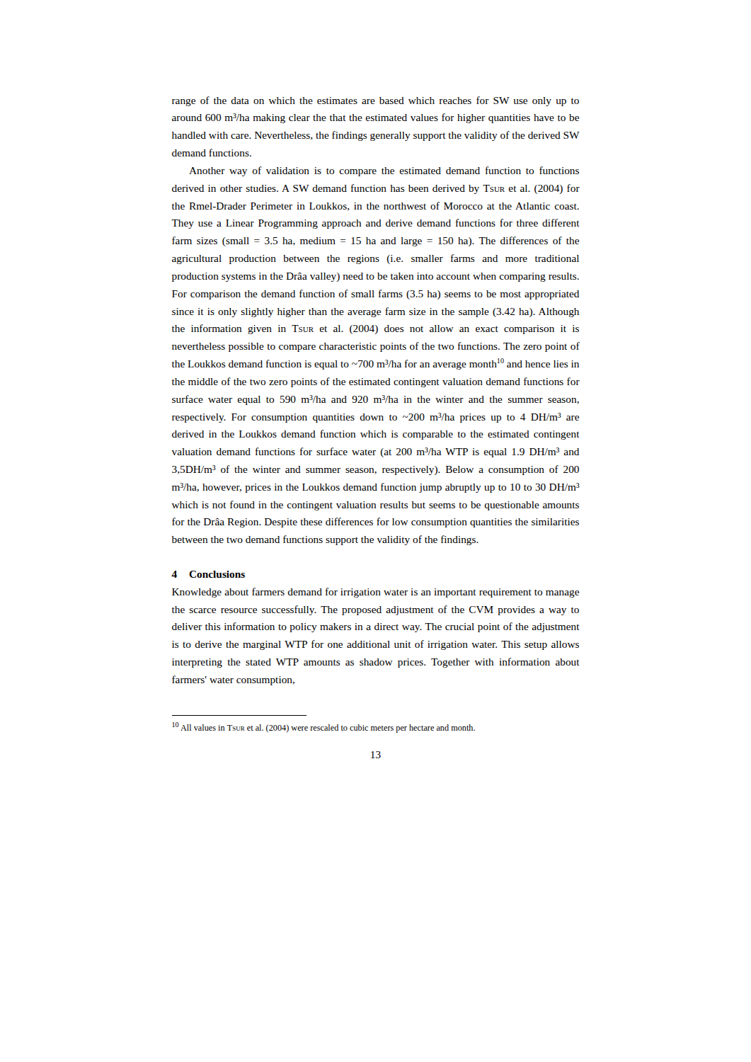range of the data on which the estimates are based which reaches for SW use only up to around 600 m³/ha making clear the that the estimated values for higher quantities have to be handled with care. Nevertheless, the findings generally support the validity of the derived SW demand functions.
Another way of validation is to compare the estimated demand function to functions derived in other studies. A SW demand function has been derived by Tsur et al. (2004) for the Rmel-Drader Perimeter in Loukkos, in the northwest of Morocco at the Atlantic coast. They use a Linear Programming approach and derive demand functions for three different farm sizes (small = 3.5 ha, medium = 15 ha and large = 150 ha). The differences of the agricultural production between the regions (i.e. smaller farms and more traditional production systems in the Drâa valley) need to be taken into account when comparing results. For comparison the demand function of small farms (3.5 ha) seems to be most appropriated since it is only slightly higher than the average farm size in the sample (3.42 ha). Although the information given in Tsur et al. (2004) does not allow an exact comparison it is nevertheless possible to compare characteristic points of the two functions. The zero point of the Loukkos demand function is equal to ~700 m³/ha for an average month10 and hence lies in the middle of the two zero points of the estimated contingent valuation demand functions for surface water equal to 590 m³/ha and 920 m³/ha in the winter and the summer season, respectively. For consumption quantities down to ~200 m³/ha prices up to 4 DH/m³ are derived in the Loukkos demand function which is comparable to the estimated contingent valuation demand functions for surface water (at 200 m³/ha WTP is equal 1.9 DH/m³ and 3,5DH/m³ of the winter and summer season, respectively). Below a consumption of 200 m³/ha, however, prices in the Loukkos demand function jump abruptly up to 10 to 30 DH/m³ which is not found in the contingent valuation results but seems to be questionable amounts for the Drâa Region. Despite these differences for low consumption quantities the similarities between the two demand functions support the validity of the findings.
4 Conclusions
Knowledge about farmers demand for irrigation water is an important requirement to manage the scarce resource successfully. The proposed adjustment of the CVM provides a way to deliver this information to policy makers in a direct way. The crucial point of the adjustment is to derive the marginal WTP for one additional unit of irrigation water. This setup allows interpreting the stated WTP amounts as shadow prices. Together with information about farmers' water consumption,
10 All values in Tsur et al. (2004) were rescaled to cubic meters per hectare and month.
13